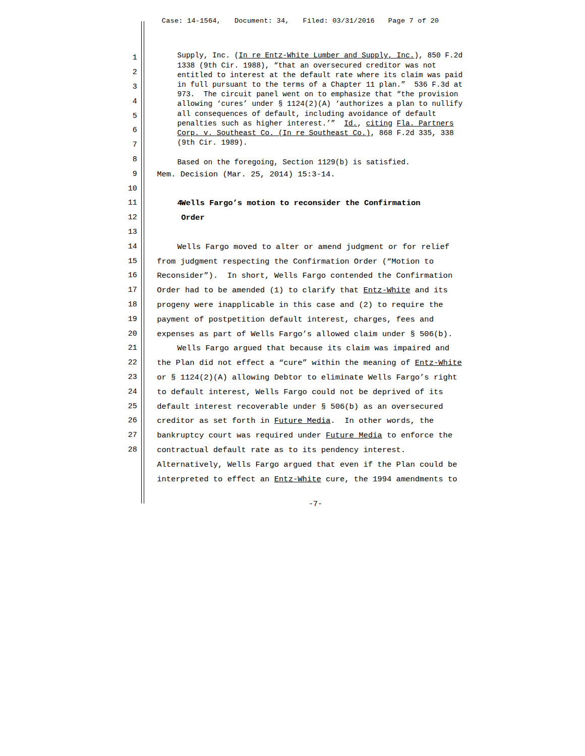Case: 14-1564, Document: 34, Filed: 03/31/2016 Page 7 of 20
1
2
3
4
5
6
7
8
9
10
11
12
13
14
15
16
17
18
19
20
21
22
23
24
25
26
27
28
Supply, Inc. (In re Entz-White Lumber and Supply, Inc.), 850 F.2d 1338 (9th Cir. 1988), “that an oversecured creditor was not entitled to interest at the default rate where its claim was paid in full pursuant to the terms of a Chapter 11 plan.” 536 F.3d at 973. The circuit panel went on to emphasize that “the provision allowing ‘cures’ under § 1124(2)(A) ‘authorizes a plan to nullify all consequences of default, including avoidance of default penalties such as higher interest.’” Id., citing Fla. Partners Corp. v. Southeast Co. (In re Southeast Co.), 868 F.2d 335, 338 (9th Cir. 1989).
Based on the foregoing, Section 1129(b) is satisfied.
Mem. Decision (Mar. 25, 2014) 15:3-14.
4. Wells Fargo’s motion to reconsider the Confirmation
Order
Wells Fargo moved to alter or amend judgment or for relief from judgment respecting the Confirmation Order (“Motion to Reconsider”). In short, Wells Fargo contended the Confirmation Order had to be amended (1) to clarify that Entz-White and its progeny were inapplicable in this case and (2) to require the payment of postpetition default interest, charges, fees and expenses as part of Wells Fargo’s allowed claim under § 506(b).
Wells Fargo argued that because its claim was impaired and the Plan did not effect a “cure” within the meaning of Entz-White or § 1124(2)(A) allowing Debtor to eliminate Wells Fargo’s right to default interest, Wells Fargo could not be deprived of its default interest recoverable under § 506(b) as an oversecured creditor as set forth in Future Media. In other words, the bankruptcy court was required under Future Media to enforce the contractual default rate as to its pendency interest. Alternatively, Wells Fargo argued that even if the Plan could be interpreted to effect an Entz-White cure, the 1994 amendments to
-7-